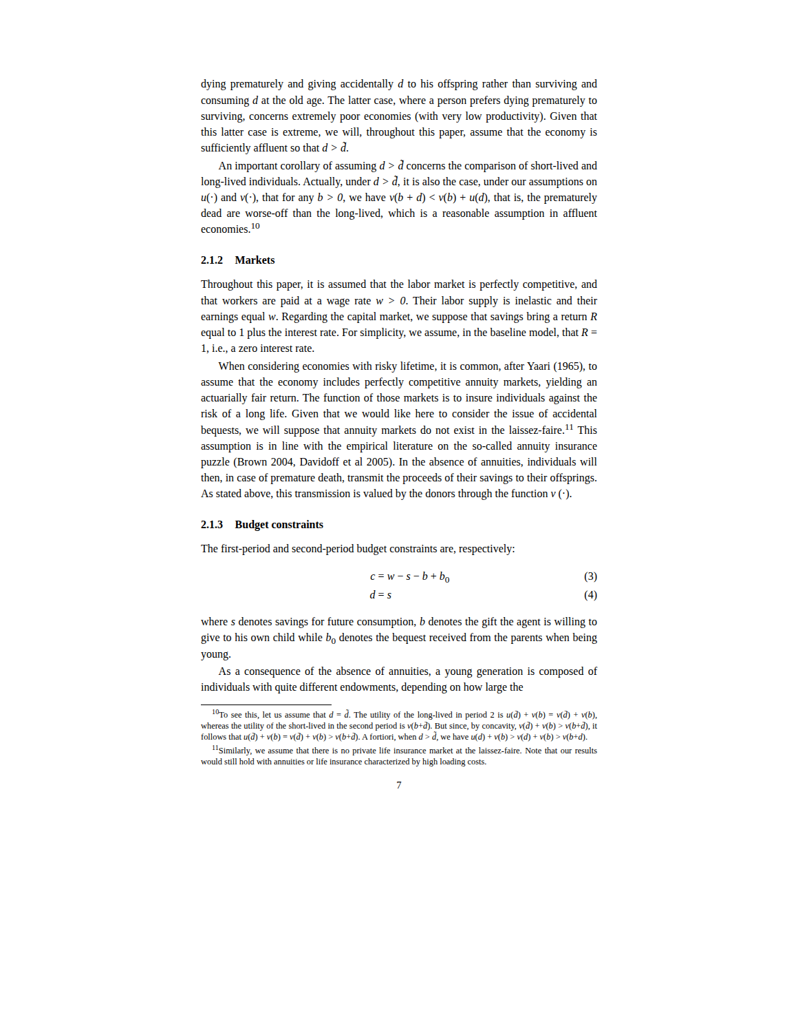dying prematurely and giving accidentally d to his offspring rather than surviving and consuming d at the old age. The latter case, where a person prefers dying prematurely to surviving, concerns extremely poor economies (with very low productivity). Given that this latter case is extreme, we will, throughout this paper, assume that the economy is sufficiently affluent so that d > d̃.
An important corollary of assuming d > d̃ concerns the comparison of short-lived and long-lived individuals. Actually, under d > d̃, it is also the case, under our assumptions on u(·) and v(·), that for any b > 0, we have v(b + d) < v(b) + u(d), that is, the prematurely dead are worse-off than the long-lived, which is a reasonable assumption in affluent economies.10
2.1.2 Markets
Throughout this paper, it is assumed that the labor market is perfectly competitive, and that workers are paid at a wage rate w > 0. Their labor supply is inelastic and their earnings equal w. Regarding the capital market, we suppose that savings bring a return R equal to 1 plus the interest rate. For simplicity, we assume, in the baseline model, that R = 1, i.e., a zero interest rate.
When considering economies with risky lifetime, it is common, after Yaari (1965), to assume that the economy includes perfectly competitive annuity markets, yielding an actuarially fair return. The function of those markets is to insure individuals against the risk of a long life. Given that we would like here to consider the issue of accidental bequests, we will suppose that annuity markets do not exist in the laissez-faire.11 This assumption is in line with the empirical literature on the so-called annuity insurance puzzle (Brown 2004, Davidoff et al 2005). In the absence of annuities, individuals will then, in case of premature death, transmit the proceeds of their savings to their offsprings. As stated above, this transmission is valued by the donors through the function v (·).
2.1.3 Budget constraints
The first-period and second-period budget constraints are, respectively:
| c | = | w − s − b + b 0 | (3) |
| d | = | s | (4) |
where s denotes savings for future consumption, b denotes the gift the agent is willing to give to his own child while b0 denotes the bequest received from the parents when being young.
As a consequence of the absence of annuities, a young generation is composed of individuals with quite different endowments, depending on how large the
10To see this, let us assume that d = d̃. The utility of the long-lived in period 2 is u(d̄) + v(b) = v(d̄) + v(b), whereas the utility of the short-lived in the second period is v(b+d̄). But since, by concavity, v(d̄) + v(b) > v(b+d̄), it follows that u(d̄) + v(b) = v(d̄) + v(b) > v(b+d̄). A fortiori, when d > d̃, we have u(d) + v(b) > v(d) + v(b) > v(b+d).
11Similarly, we assume that there is no private life insurance market at the laissez-faire. Note that our results would still hold with annuities or life insurance characterized by high loading costs.
7